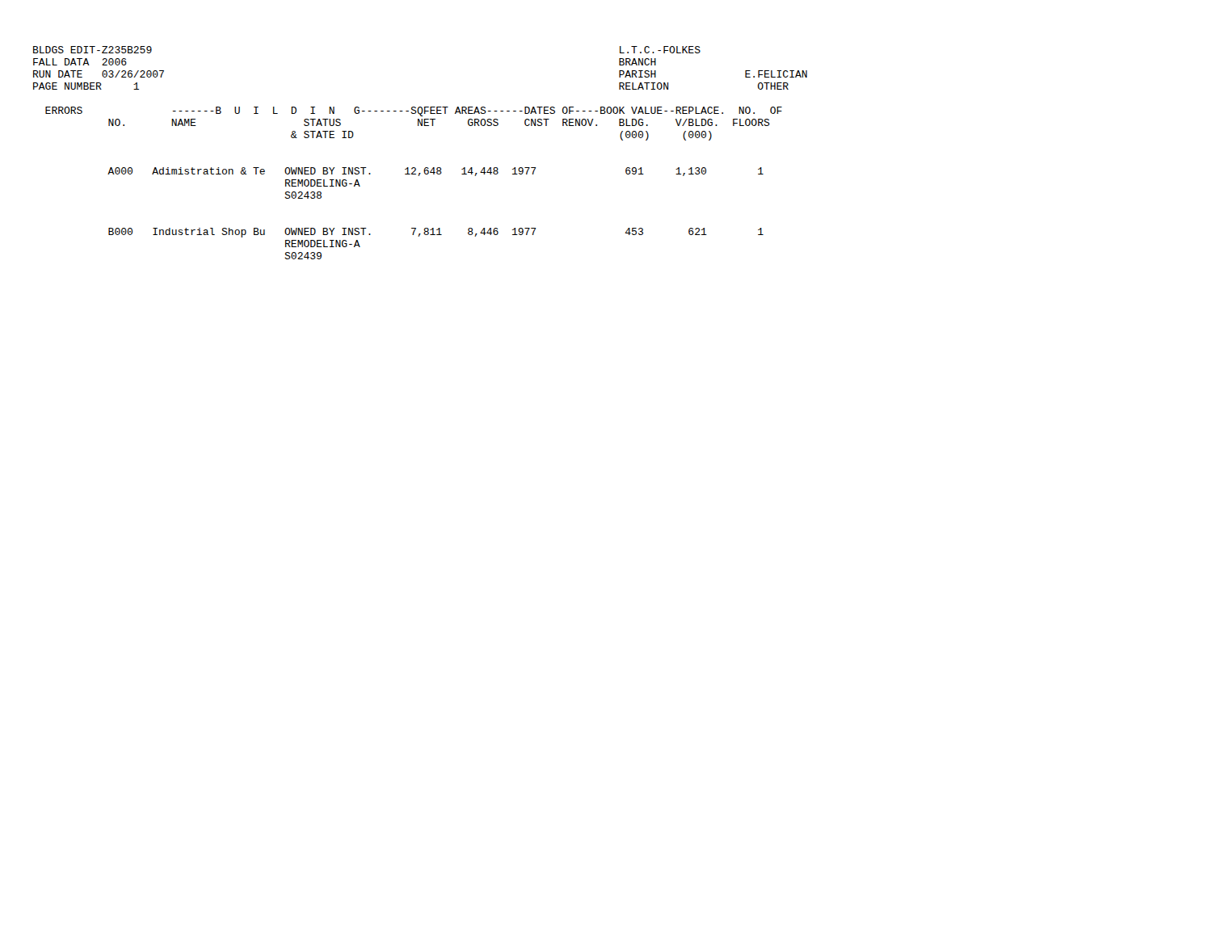BLDGS EDIT-Z235B259 L.T.C.-FOLKES FALL DATA 2006 BRANCH RUN DATE 03/26/2007 PARISH E.FELICIAN PAGE NUMBER 1 RELATION OTHER ERRORS -------B U I L D I N G--------SQFEET AREAS------DATES OF----BOOK VALUE--REPLACE. NO. OF NO. NAME STATUS NET GROSS CNST RENOV. BLDG. V/BLDG. FLOORS & STATE ID (000) (000) A000 Adimistration & Te OWNED BY INST. 12,648 14,448 1977 691 1,130 1 REMODELING-A S02438 B000 Industrial Shop Bu OWNED BY INST. 7,811 8,446 1977 453 621 1 REMODELING-A S02439